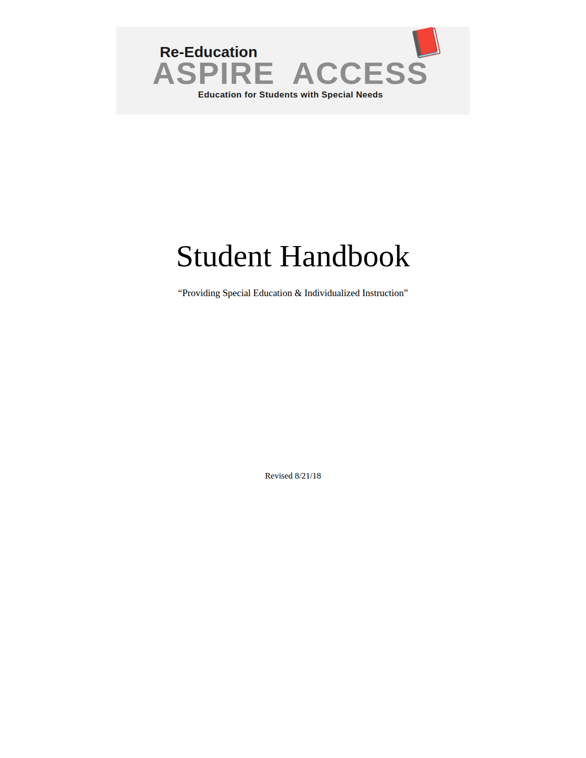Re-Education📕
ASPIRE ACCESS
Education for Students with Special Needs
Student Handbook
“Providing Special Education & Individualized Instruction”
Revised 8/21/18